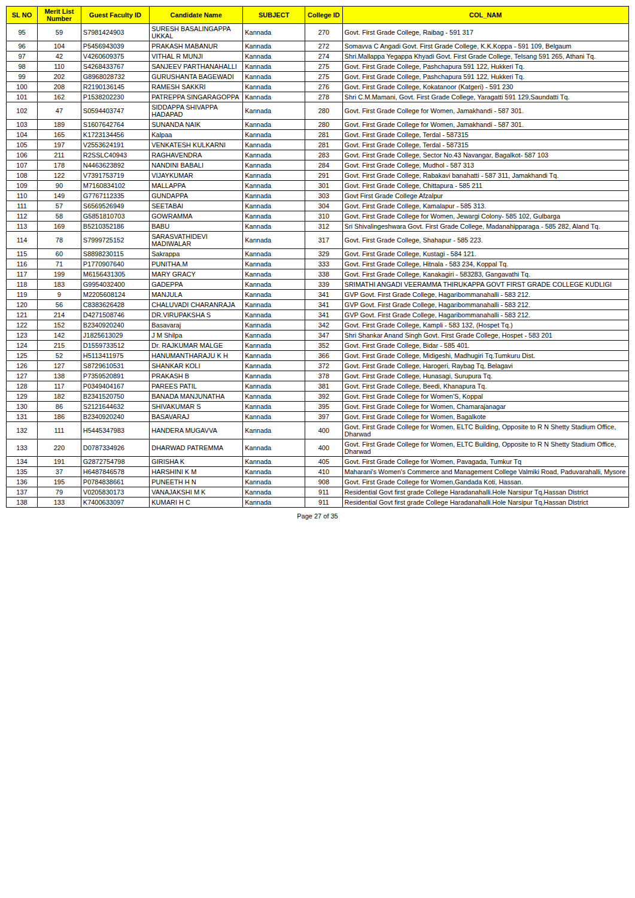| SL NO | Merit List Number | Guest Faculty ID | Candidate Name | SUBJECT | College ID | COL_NAM |
| --- | --- | --- | --- | --- | --- | --- |
| 95 | 59 | S7981424903 | SURESH BASALINGAPPA UKKAL | Kannada | 270 | Govt. First Grade College, Raibag - 591 317 |
| 96 | 104 | P5456943039 | PRAKASH MABANUR | Kannada | 272 | Somavva C Angadi Govt. First Grade College, K.K.Koppa - 591 109, Belgaum |
| 97 | 42 | V4260609375 | VITHAL R MUNJI | Kannada | 274 | Shri.Mallappa Yegappa Khyadi Govt. First Grade College, Telsang 591 265, Athani Tq. |
| 98 | 110 | S4268433767 | SANJEEV PARTHANAHALLI | Kannada | 275 | Govt. First Grade College, Pashchapura 591 122, Hukkeri Tq. |
| 99 | 202 | G8968028732 | GURUSHANTA BAGEWADI | Kannada | 275 | Govt. First Grade College, Pashchapura 591 122, Hukkeri Tq. |
| 100 | 208 | R2190136145 | RAMESH SAKKRI | Kannada | 276 | Govt. First Grade College, Kokatanoor (Katgeri) - 591 230 |
| 101 | 162 | P1538202230 | PATREPPA SINGARAGOPPA | Kannada | 278 | Shri C.M.Mamani, Govt. First Grade College, Yaragatti 591 129,Saundatti Tq. |
| 102 | 47 | S0594403747 | SIDDAPPA SHIVAPPA HADAPAD | Kannada | 280 | Govt. First Grade College for Women, Jamakhandi - 587 301. |
| 103 | 189 | S1607642764 | SUNANDA NAIK | Kannada | 280 | Govt. First Grade College for Women, Jamakhandi - 587 301. |
| 104 | 165 | K1723134456 | Kalpaa | Kannada | 281 | Govt. First Grade College, Terdal - 587315 |
| 105 | 197 | V2553624191 | VENKATESH KULKARNI | Kannada | 281 | Govt. First Grade College, Terdal - 587315 |
| 106 | 211 | R2SSLC40943 | RAGHAVENDRA | Kannada | 283 | Govt. First Grade College, Sector No.43 Navangar, Bagalkot- 587 103 |
| 107 | 178 | N4463623892 | NANDINI BABALI | Kannada | 284 | Govt. First Grade College, Mudhol - 587 313 |
| 108 | 122 | V7391753719 | VIJAYKUMAR | Kannada | 291 | Govt. First Grade College, Rabakavi banahatti - 587 311, Jamakhandi Tq. |
| 109 | 90 | M7160834102 | MALLAPPA | Kannada | 301 | Govt. First Grade College, Chittapura - 585 211 |
| 110 | 149 | G7767112335 | GUNDAPPA | Kannada | 303 | Govt First Grade College Afzalpur |
| 111 | 57 | S6569526949 | SEETABAI | Kannada | 304 | Govt. First Grade College, Kamalapur - 585 313. |
| 112 | 58 | G5851810703 | GOWRAMMA | Kannada | 310 | Govt. First Grade College for Women, Jewargi Colony- 585 102, Gulbarga |
| 113 | 169 | B5210352186 | BABU | Kannada | 312 | Sri Shivalingeshwara Govt. First Grade College, Madanahipparaga - 585 282, Aland Tq. |
| 114 | 78 | S7999725152 | SARASVATHIDEVI MADIWALAR | Kannada | 317 | Govt. First Grade College, Shahapur - 585 223. |
| 115 | 60 | S8898230115 | Sakrappa | Kannada | 329 | Govt. First Grade College, Kustagi - 584 121. |
| 116 | 71 | P1770907640 | PUNITHA.M | Kannada | 333 | Govt. First Grade College, Hitnala - 583 234, Koppal Tq. |
| 117 | 199 | M6156431305 | MARY GRACY | Kannada | 338 | Govt. First Grade College, Kanakagiri - 583283, Gangavathi Tq. |
| 118 | 183 | G9954032400 | GADEPPA | Kannada | 339 | SRIMATHI ANGADI VEERAMMA THIRUKAPPA GOVT FIRST GRADE COLLEGE KUDLIGI |
| 119 | 9 | M2205608124 | MANJULA | Kannada | 341 | GVP Govt. First Grade College, Hagaribommanahalli - 583 212. |
| 120 | 56 | C8383626428 | CHALUVADI CHARANRAJA | Kannada | 341 | GVP Govt. First Grade College, Hagaribommanahalli - 583 212. |
| 121 | 214 | D4271508746 | DR.VIRUPAKSHA S | Kannada | 341 | GVP Govt. First Grade College, Hagaribommanahalli - 583 212. |
| 122 | 152 | B2340920240 | Basavaraj | Kannada | 342 | Govt. First Grade College, Kampli - 583 132, (Hospet Tq.) |
| 123 | 142 | J1825613029 | J M Shilpa | Kannada | 347 | Shri Shankar Anand Singh Govt. First Grade College, Hospet - 583 201 |
| 124 | 215 | D1559733512 | Dr. RAJKUMAR MALGE | Kannada | 352 | Govt. First Grade College, Bidar - 585 401. |
| 125 | 52 | H5113411975 | HANUMANTHARAJU K H | Kannada | 366 | Govt. First Grade College, Midigeshi, Madhugiri Tq.Tumkuru Dist. |
| 126 | 127 | S8729610531 | SHANKAR KOLI | Kannada | 372 | Govt. First Grade College, Harogeri, Raybag Tq, Belagavi |
| 127 | 138 | P7359520891 | PRAKASH B | Kannada | 378 | Govt. First Grade College, Hunasagi, Surupura Tq. |
| 128 | 117 | P0349404167 | PAREES PATIL | Kannada | 381 | Govt. First Grade College, Beedi, Khanapura Tq. |
| 129 | 182 | B2341520750 | BANADA MANJUNATHA | Kannada | 392 | Govt. First Grade College for Women'S, Koppal |
| 130 | 86 | S2121644632 | SHIVAKUMAR S | Kannada | 395 | Govt. First Grade College for Women, Chamarajanagar |
| 131 | 186 | B2340920240 | BASAVARAJ | Kannada | 397 | Govt. First Grade College for Women, Bagalkote |
| 132 | 111 | H5445347983 | HANDERA MUGAVVA | Kannada | 400 | Govt. First Grade College for Women, ELTC Building, Opposite to R N Shetty Stadium Office, Dharwad |
| 133 | 220 | D0787334926 | DHARWAD PATREMMA | Kannada | 400 | Govt. First Grade College for Women, ELTC Building, Opposite to R N Shetty Stadium Office, Dharwad |
| 134 | 191 | G2872754798 | GIRISHA K | Kannada | 405 | Govt. First Grade College for Women, Pavagada, Tumkur Tq |
| 135 | 37 | H6487846578 | HARSHINI K M | Kannada | 410 | Maharani's Women's Commerce and Management College Valmiki Road, Paduvarahalli, Mysore |
| 136 | 195 | P0784838661 | PUNEETH H N | Kannada | 908 | Govt. First Grade College for Women,Gandada Koti, Hassan. |
| 137 | 79 | V0205830173 | VANAJAKSHI M K | Kannada | 911 | Residential Govt first grade College Haradanahalli.Hole Narsipur Tq,Hassan District |
| 138 | 133 | K7400633097 | KUMARI H C | Kannada | 911 | Residential Govt first grade College Haradanahalli.Hole Narsipur Tq,Hassan District |
Page 27 of 35